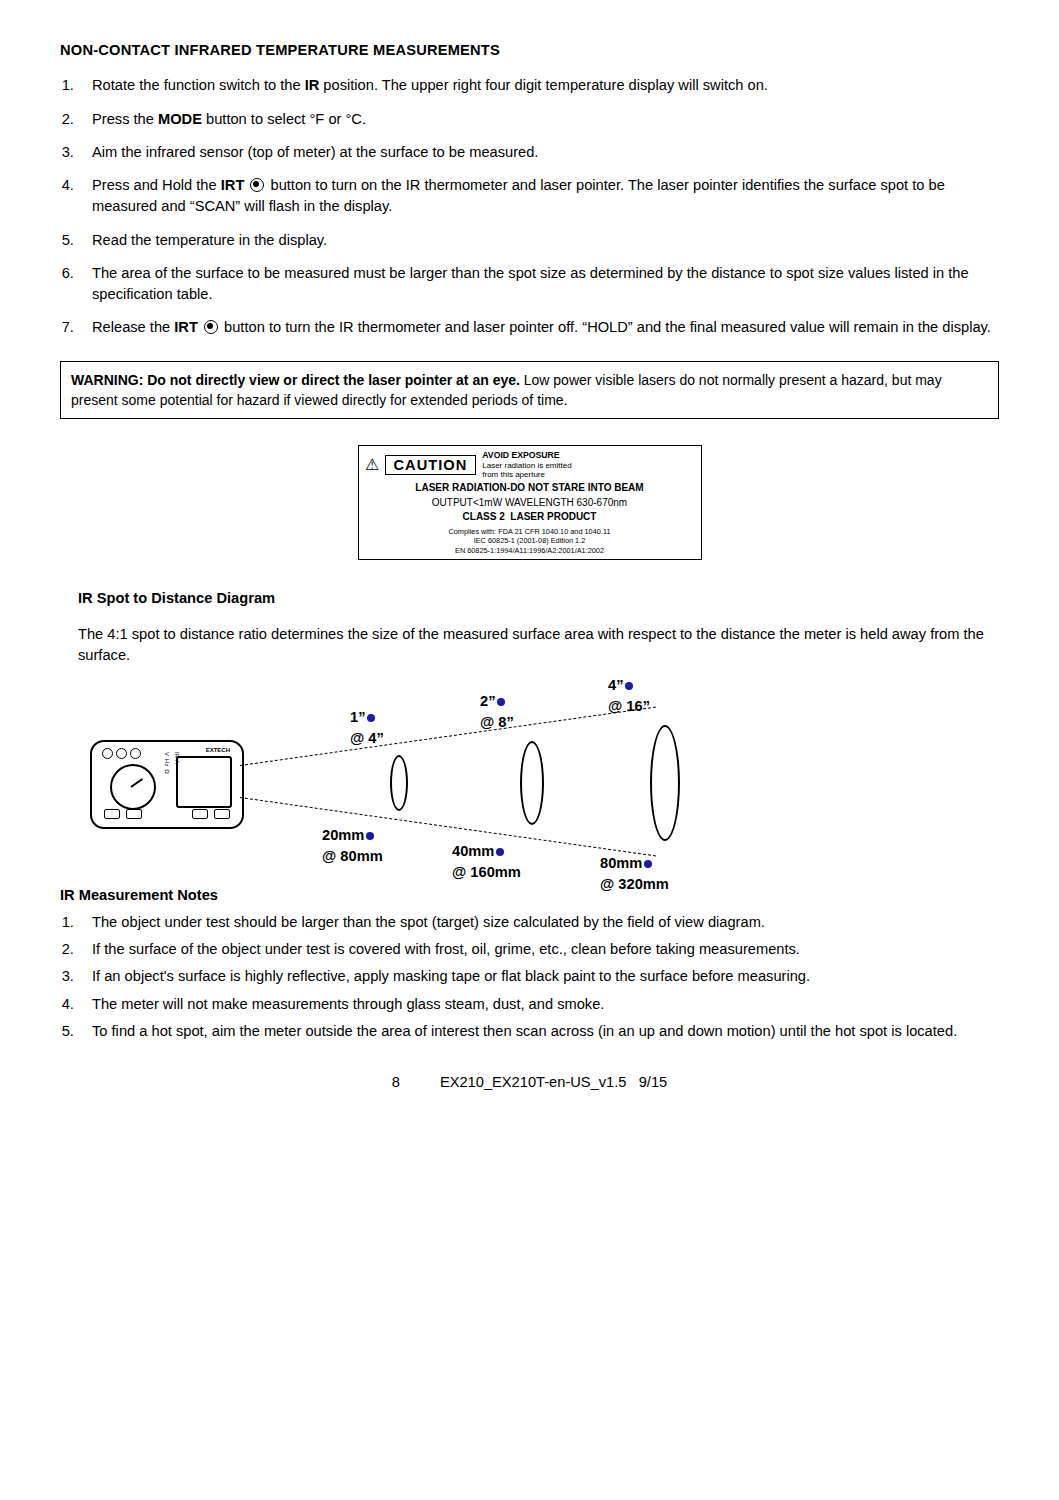NON-CONTACT INFRARED TEMPERATURE MEASUREMENTS
Rotate the function switch to the IR position. The upper right four digit temperature display will switch on.
Press the MODE button to select °F or °C.
Aim the infrared sensor (top of meter) at the surface to be measured.
Press and Hold the IRT button to turn on the IR thermometer and laser pointer. The laser pointer identifies the surface spot to be measured and “SCAN” will flash in the display.
Read the temperature in the display.
The area of the surface to be measured must be larger than the spot size as determined by the distance to spot size values listed in the specification table.
Release the IRT button to turn the IR thermometer and laser pointer off. “HOLD” and the final measured value will remain in the display.
WARNING: Do not directly view or direct the laser pointer at an eye. Low power visible lasers do not normally present a hazard, but may present some potential for hazard if viewed directly for extended periods of time.
⚠ CAUTION AVOID EXPOSURE
Laser radiation is emitted
from this aperture
LASER RADIATION-DO NOT STARE INTO BEAM
OUTPUT<1mW WAVELENGTH 630-670nm
CLASS 2 LASER PRODUCT
Complies with: FDA 21 CFR 1040.10 and 1040.11
IEC 60825-1 (2001-08) Edition 1.2
EN 60825-1:1994/A11:1996/A2:2001/A1:2002
IR Spot to Distance Diagram
The 4:1 spot to distance ratio determines the size of the measured surface area with respect to the distance the meter is held away from the surface.
V Hz Ω
IR A
EXTECH
1”
@ 4”
2”
@ 8”
4”
@ 16”
20mm
@ 80mm
40mm
@ 160mm
80mm
@ 320mm
IR Measurement Notes
The object under test should be larger than the spot (target) size calculated by the field of view diagram.
If the surface of the object under test is covered with frost, oil, grime, etc., clean before taking measurements.
If an object's surface is highly reflective, apply masking tape or flat black paint to the surface before measuring.
The meter will not make measurements through glass steam, dust, and smoke.
To find a hot spot, aim the meter outside the area of interest then scan across (in an up and down motion) until the hot spot is located.
8 EX210_EX210T-en-US_v1.5 9/15